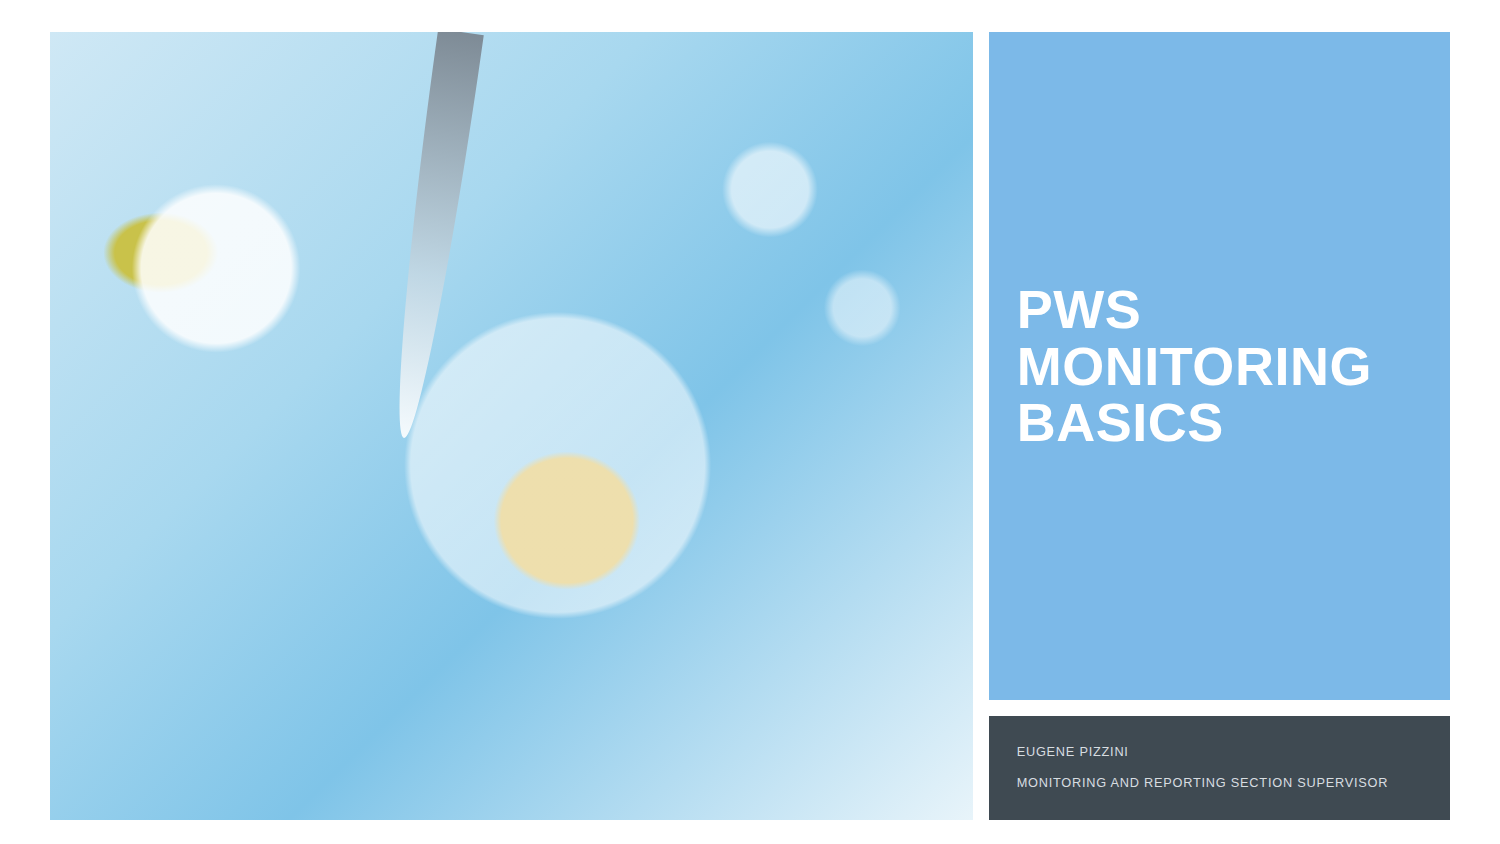PWS Monitoring Basics
Eugene Pizzini
Monitoring and Reporting Section Supervisor